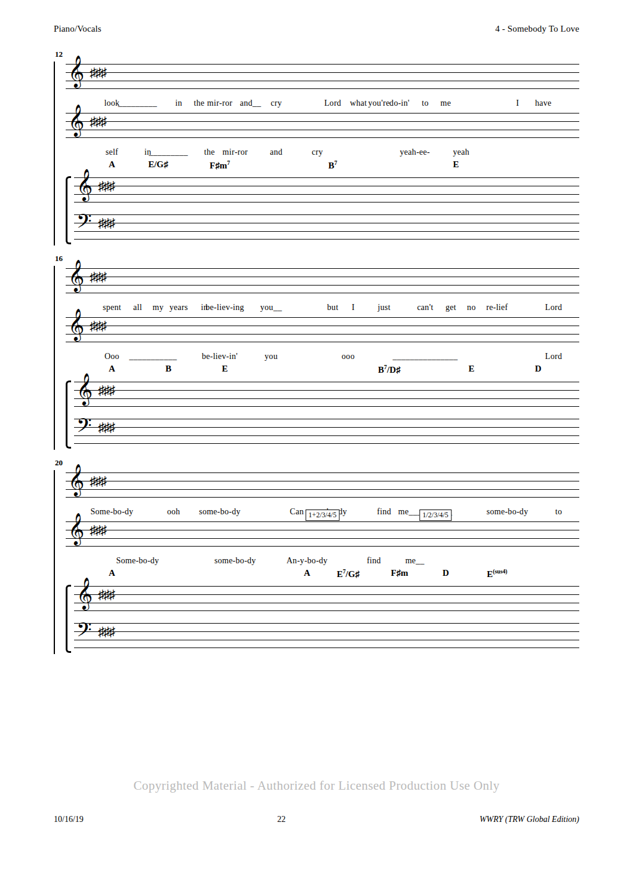Piano/Vocals
4 - Somebody To Love
12
𝄞 ♯♯♯
look _________ in the mir‑ror and__ cry Lord what you're do‑in' to me I have
𝄞 ♯♯♯
self in _________ the mir‑ror and cry yeah‑ee‑ yeah
A E/G♯ F♯m7 B7 E
𝄞 ♯♯♯
𝄢 ♯♯♯
16
𝄞 ♯♯♯
spent all my years in be‑liev‑ing you__ but I just can't get no re‑lief Lord
𝄞 ♯♯♯
Ooo ___________ be‑liev‑in' you ooo _______________ Lord
A B E B7/D♯ E D
𝄞 ♯♯♯
𝄢 ♯♯♯
20
𝄞 ♯♯♯
Some‑bo‑dy ooh some‑bo‑dy Can a‑ny‑bo‑dy find me__________ some‑bo‑dy to
𝄞 ♯♯♯ 1+2/3/4/5 1/2/3/4/5
Some‑bo‑dy some‑bo‑dy An‑y‑bo‑dy find me__
A A E7/G♯ F♯m D E(sus4)
𝄞 ♯♯♯
𝄢 ♯♯♯
Copyrighted Material - Authorized for Licensed Production Use Only
10/16/19
22
WWRY (TRW Global Edition)